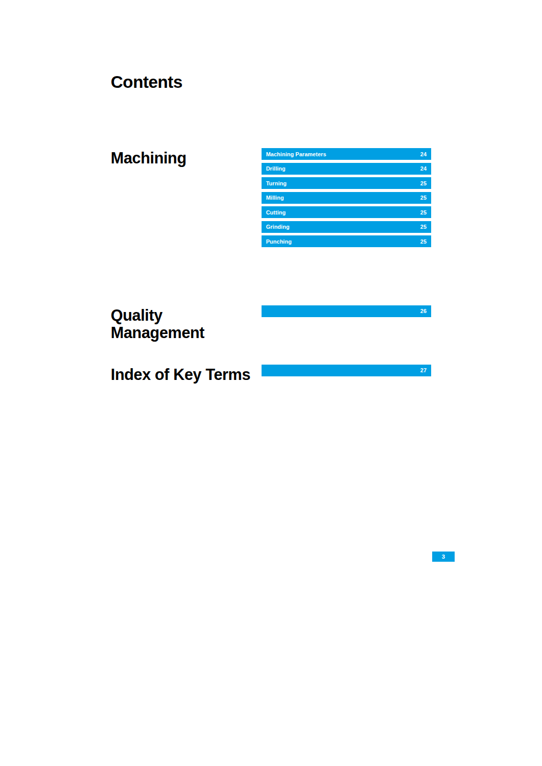Contents
Machining
Machining Parameters 24
Drilling 24
Turning 25
Milling 25
Cutting 25
Grinding 25
Punching 25
Quality
Management
26
Index of Key Terms
27
3